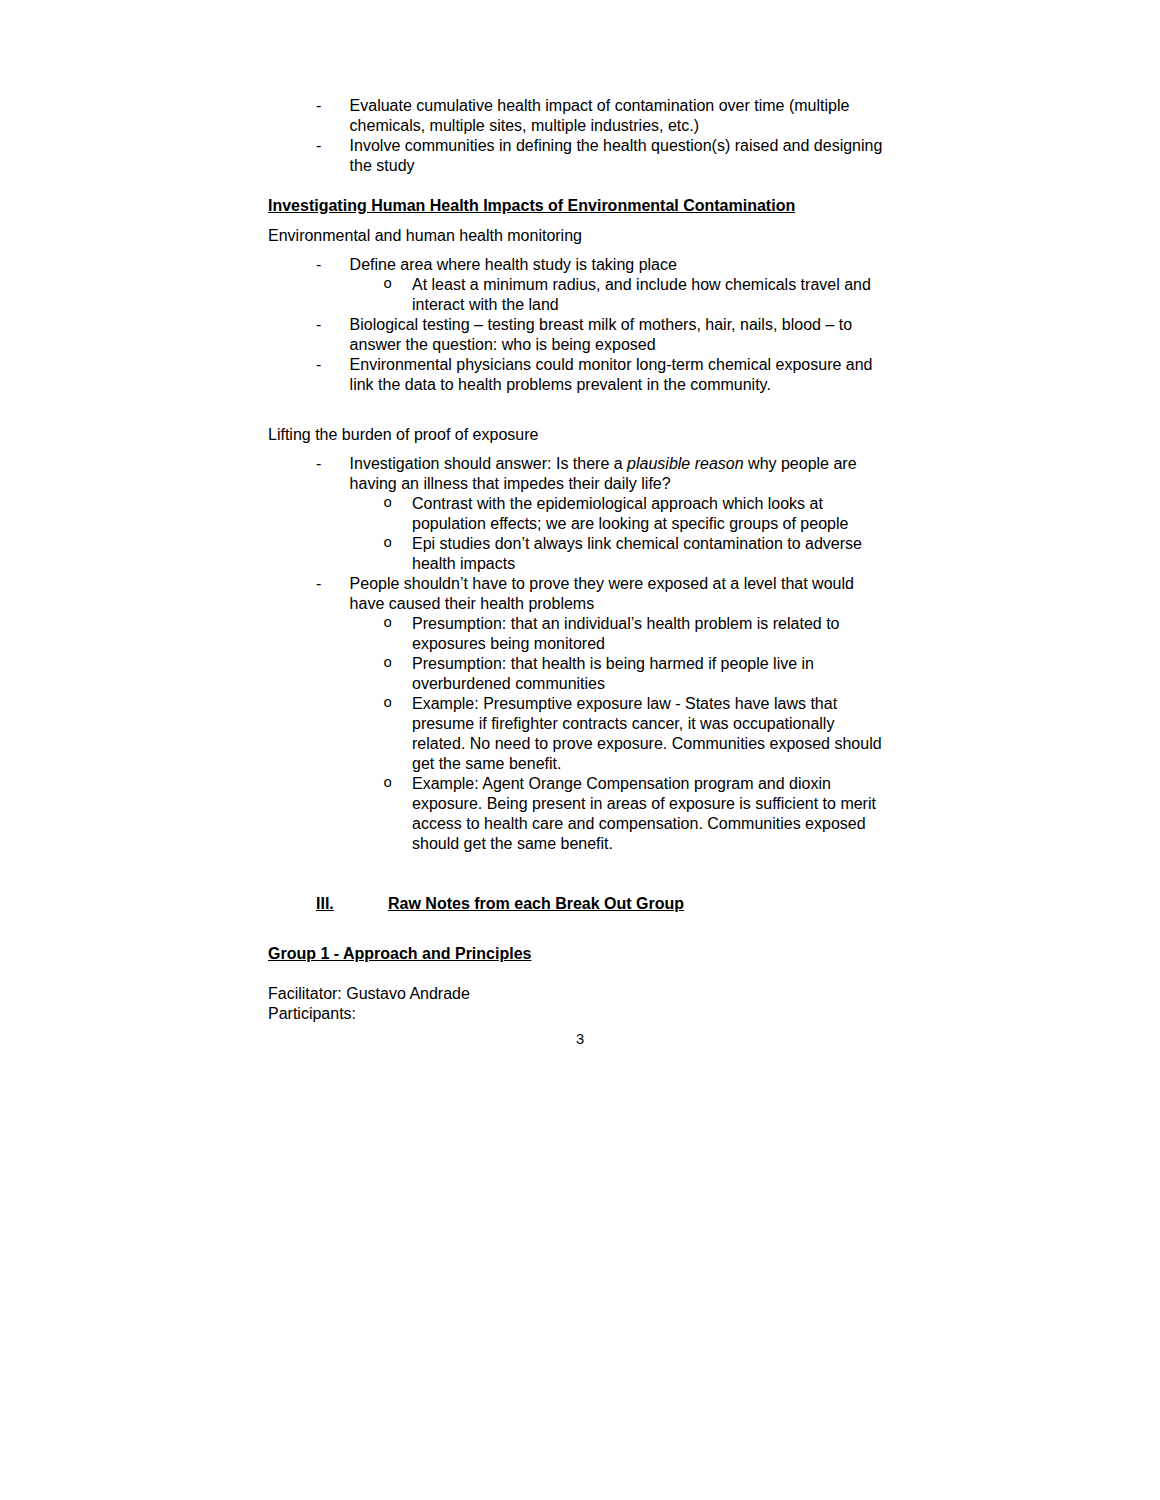Evaluate cumulative health impact of contamination over time (multiple chemicals, multiple sites, multiple industries, etc.)
Involve communities in defining the health question(s) raised and designing the study
Investigating Human Health Impacts of Environmental Contamination
Environmental and human health monitoring
Define area where health study is taking place
At least a minimum radius, and include how chemicals travel and interact with the land
Biological testing – testing breast milk of mothers, hair, nails, blood – to answer the question: who is being exposed
Environmental physicians could monitor long-term chemical exposure and link the data to health problems prevalent in the community.
Lifting the burden of proof of exposure
Investigation should answer: Is there a plausible reason why people are having an illness that impedes their daily life?
Contrast with the epidemiological approach which looks at population effects; we are looking at specific groups of people
Epi studies don’t always link chemical contamination to adverse health impacts
People shouldn’t have to prove they were exposed at a level that would have caused their health problems
Presumption: that an individual’s health problem is related to exposures being monitored
Presumption: that health is being harmed if people live in overburdened communities
Example: Presumptive exposure law - States have laws that presume if firefighter contracts cancer, it was occupationally related. No need to prove exposure. Communities exposed should get the same benefit.
Example: Agent Orange Compensation program and dioxin exposure. Being present in areas of exposure is sufficient to merit access to health care and compensation. Communities exposed should get the same benefit.
III. Raw Notes from each Break Out Group
Group 1 - Approach and Principles
Facilitator: Gustavo Andrade
Participants:
3